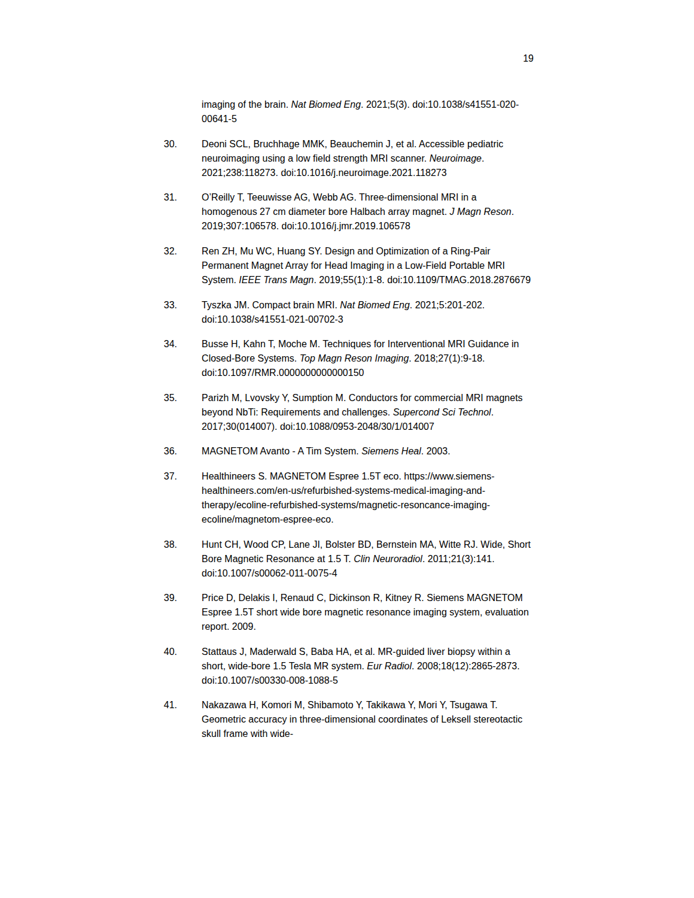19
imaging of the brain. Nat Biomed Eng. 2021;5(3). doi:10.1038/s41551-020-00641-5
30. Deoni SCL, Bruchhage MMK, Beauchemin J, et al. Accessible pediatric neuroimaging using a low field strength MRI scanner. Neuroimage. 2021;238:118273. doi:10.1016/j.neuroimage.2021.118273
31. O’Reilly T, Teeuwisse AG, Webb AG. Three-dimensional MRI in a homogenous 27 cm diameter bore Halbach array magnet. J Magn Reson. 2019;307:106578. doi:10.1016/j.jmr.2019.106578
32. Ren ZH, Mu WC, Huang SY. Design and Optimization of a Ring-Pair Permanent Magnet Array for Head Imaging in a Low-Field Portable MRI System. IEEE Trans Magn. 2019;55(1):1-8. doi:10.1109/TMAG.2018.2876679
33. Tyszka JM. Compact brain MRI. Nat Biomed Eng. 2021;5:201-202. doi:10.1038/s41551-021-00702-3
34. Busse H, Kahn T, Moche M. Techniques for Interventional MRI Guidance in Closed-Bore Systems. Top Magn Reson Imaging. 2018;27(1):9-18. doi:10.1097/RMR.0000000000000150
35. Parizh M, Lvovsky Y, Sumption M. Conductors for commercial MRI magnets beyond NbTi: Requirements and challenges. Supercond Sci Technol. 2017;30(014007). doi:10.1088/0953-2048/30/1/014007
36. MAGNETOM Avanto - A Tim System. Siemens Heal. 2003.
37. Healthineers S. MAGNETOM Espree 1.5T eco. https://www.siemens-healthineers.com/en-us/refurbished-systems-medical-imaging-and-therapy/ecoline-refurbished-systems/magnetic-resoncance-imaging-ecoline/magnetom-espree-eco.
38. Hunt CH, Wood CP, Lane JI, Bolster BD, Bernstein MA, Witte RJ. Wide, Short Bore Magnetic Resonance at 1.5 T. Clin Neuroradiol. 2011;21(3):141. doi:10.1007/s00062-011-0075-4
39. Price D, Delakis I, Renaud C, Dickinson R, Kitney R. Siemens MAGNETOM Espree 1.5T short wide bore magnetic resonance imaging system, evaluation report. 2009.
40. Stattaus J, Maderwald S, Baba HA, et al. MR-guided liver biopsy within a short, wide-bore 1.5 Tesla MR system. Eur Radiol. 2008;18(12):2865-2873. doi:10.1007/s00330-008-1088-5
41. Nakazawa H, Komori M, Shibamoto Y, Takikawa Y, Mori Y, Tsugawa T. Geometric accuracy in three-dimensional coordinates of Leksell stereotactic skull frame with wide-